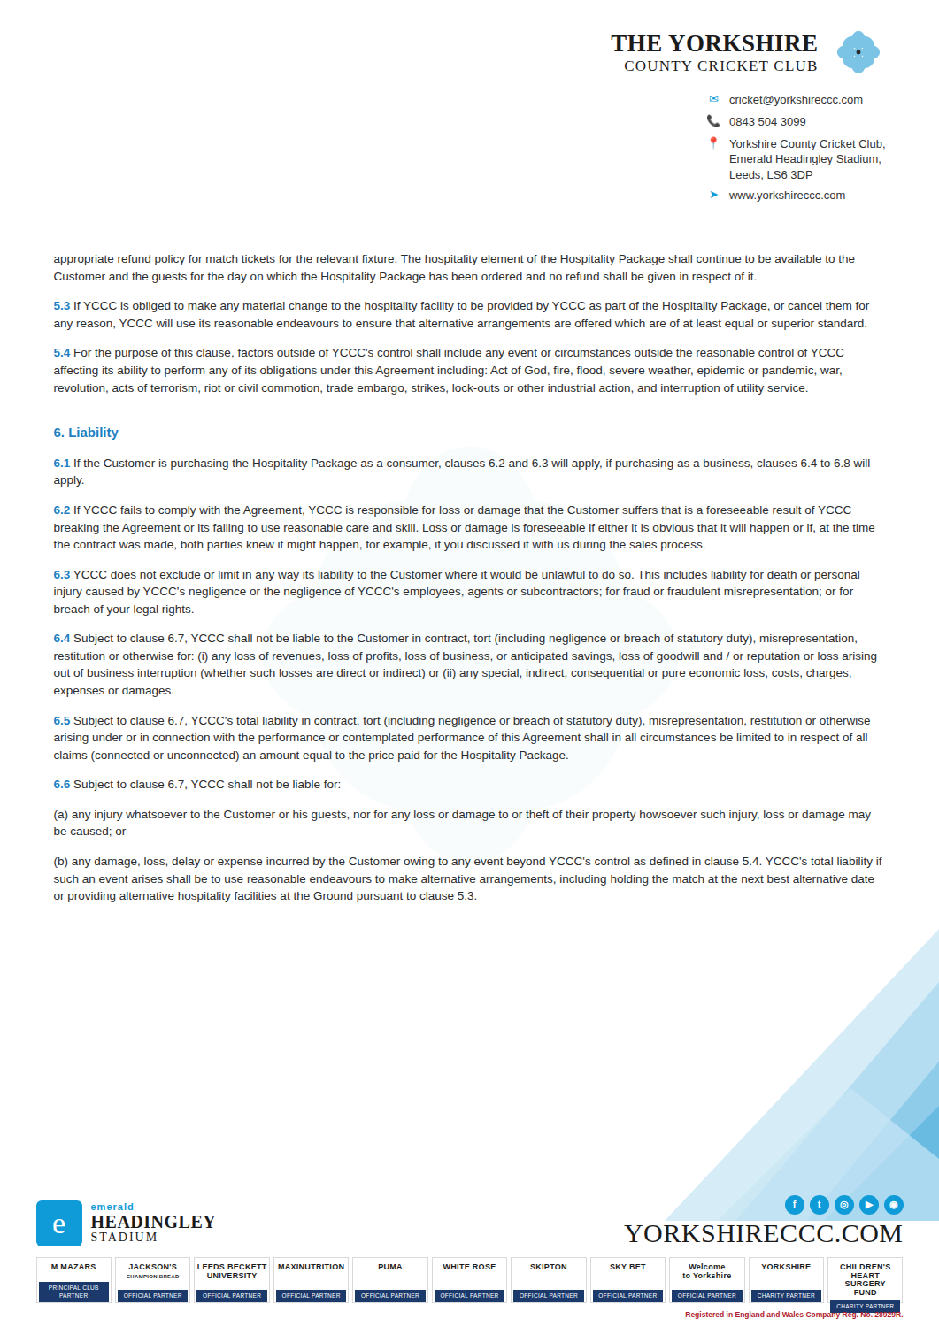THE YORKSHIRE
COUNTY CRICKET CLUB
✉cricket@yorkshireccc.com
📞0843 504 3099
📍Yorkshire County Cricket Club,
Emerald Headingley Stadium,
Leeds, LS6 3DP
➤www.yorkshireccc.com
appropriate refund policy for match tickets for the relevant fixture. The hospitality element of the Hospitality Package shall continue to be available to the Customer and the guests for the day on which the Hospitality Package has been ordered and no refund shall be given in respect of it.
5.3 If YCCC is obliged to make any material change to the hospitality facility to be provided by YCCC as part of the Hospitality Package, or cancel them for any reason, YCCC will use its reasonable endeavours to ensure that alternative arrangements are offered which are of at least equal or superior standard.
5.4 For the purpose of this clause, factors outside of YCCC's control shall include any event or circumstances outside the reasonable control of YCCC affecting its ability to perform any of its obligations under this Agreement including: Act of God, fire, flood, severe weather, epidemic or pandemic, war, revolution, acts of terrorism, riot or civil commotion, trade embargo, strikes, lock-outs or other industrial action, and interruption of utility service.
6. Liability
6.1 If the Customer is purchasing the Hospitality Package as a consumer, clauses 6.2 and 6.3 will apply, if purchasing as a business, clauses 6.4 to 6.8 will apply.
6.2 If YCCC fails to comply with the Agreement, YCCC is responsible for loss or damage that the Customer suffers that is a foreseeable result of YCCC breaking the Agreement or its failing to use reasonable care and skill. Loss or damage is foreseeable if either it is obvious that it will happen or if, at the time the contract was made, both parties knew it might happen, for example, if you discussed it with us during the sales process.
6.3 YCCC does not exclude or limit in any way its liability to the Customer where it would be unlawful to do so. This includes liability for death or personal injury caused by YCCC's negligence or the negligence of YCCC's employees, agents or subcontractors; for fraud or fraudulent misrepresentation; or for breach of your legal rights.
6.4 Subject to clause 6.7, YCCC shall not be liable to the Customer in contract, tort (including negligence or breach of statutory duty), misrepresentation, restitution or otherwise for: (i) any loss of revenues, loss of profits, loss of business, or anticipated savings, loss of goodwill and / or reputation or loss arising out of business interruption (whether such losses are direct or indirect) or (ii) any special, indirect, consequential or pure economic loss, costs, charges, expenses or damages.
6.5 Subject to clause 6.7, YCCC's total liability in contract, tort (including negligence or breach of statutory duty), misrepresentation, restitution or otherwise arising under or in connection with the performance or contemplated performance of this Agreement shall in all circumstances be limited to in respect of all claims (connected or unconnected) an amount equal to the price paid for the Hospitality Package.
6.6 Subject to clause 6.7, YCCC shall not be liable for:
(a) any injury whatsoever to the Customer or his guests, nor for any loss or damage to or theft of their property howsoever such injury, loss or damage may be caused; or
(b) any damage, loss, delay or expense incurred by the Customer owing to any event beyond YCCC's control as defined in clause 5.4. YCCC's total liability if such an event arises shall be to use reasonable endeavours to make alternative arrangements, including holding the match at the next best alternative date or providing alternative hospitality facilities at the Ground pursuant to clause 5.3.
emerald
HEADINGLEY
STADIUM
ft◎▶◉
YORKSHIRECCC.COM
M MAZARS
Principal Club Partner
JACKSON'S
CHAMPION BREAD
Official Partner
LEEDS BECKETT
UNIVERSITY
Official Partner
MAXINUTRITION
Official Partner
PUMA
Official Partner
WHITE ROSE
Official Partner
SKIPTON
Official Partner
SKY BET
Official Partner
Welcome
to Yorkshire
Official Partner
YORKSHIRE
Charity Partner
CHILDREN'S
HEART SURGERY
FUND
Charity Partner
Registered in England and Wales Company Reg. No. 28929R.